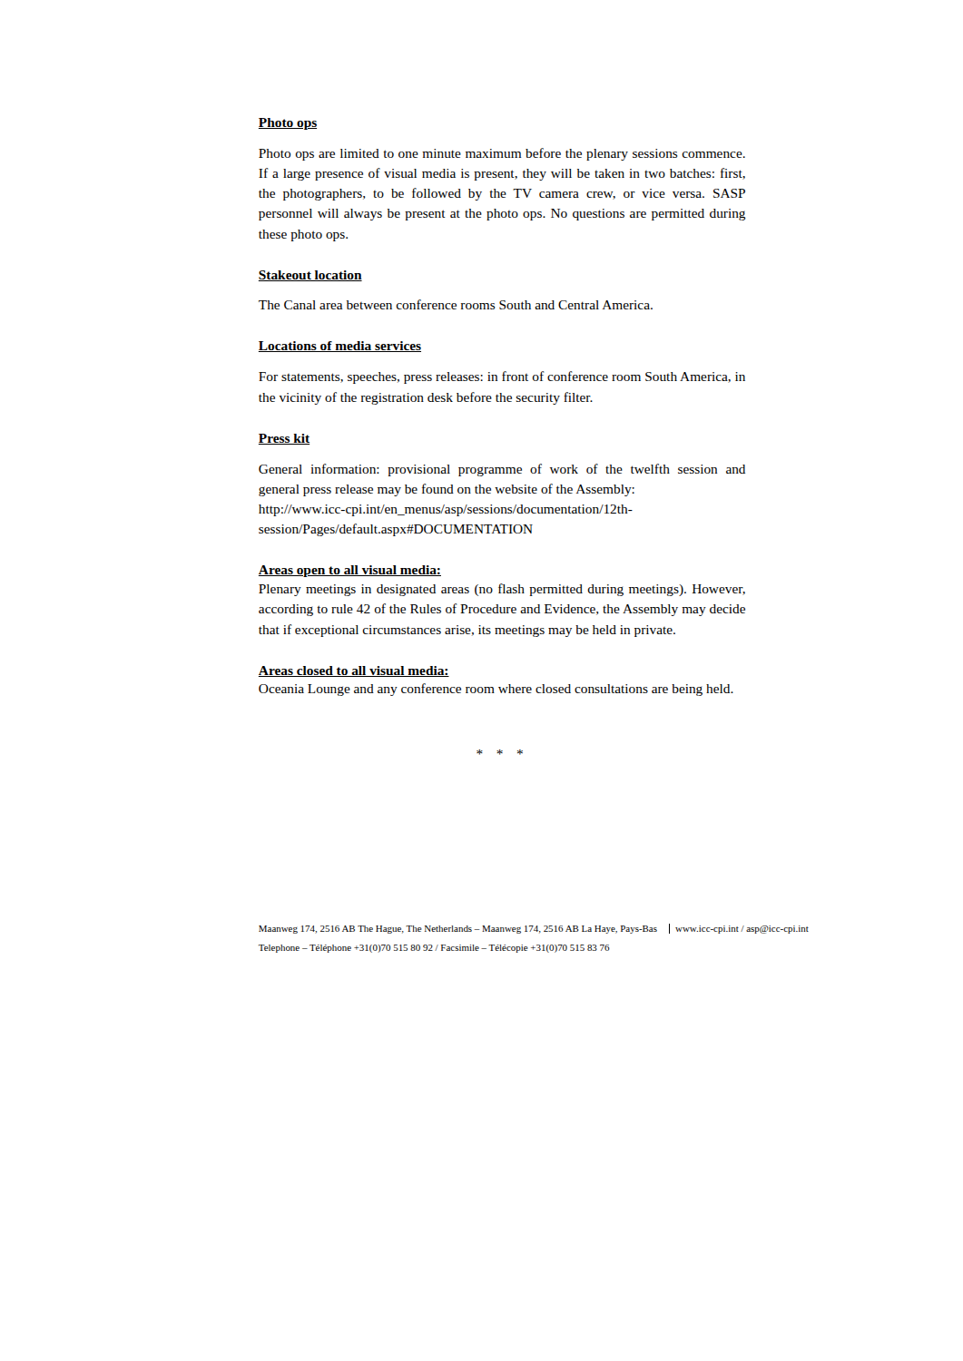Photo ops
Photo ops are limited to one minute maximum before the plenary sessions commence. If a large presence of visual media is present, they will be taken in two batches: first, the photographers, to be followed by the TV camera crew, or vice versa. SASP personnel will always be present at the photo ops. No questions are permitted during these photo ops.
Stakeout location
The Canal area between conference rooms South and Central America.
Locations of media services
For statements, speeches, press releases: in front of conference room South America, in the vicinity of the registration desk before the security filter.
Press kit
General information: provisional programme of work of the twelfth session and general press release may be found on the website of the Assembly:
http://www.icc-cpi.int/en_menus/asp/sessions/documentation/12th-
session/Pages/default.aspx#DOCUMENTATION
Areas open to all visual media:
Plenary meetings in designated areas (no flash permitted during meetings). However, according to rule 42 of the Rules of Procedure and Evidence, the Assembly may decide that if exceptional circumstances arise, its meetings may be held in private.
Areas closed to all visual media:
Oceania Lounge and any conference room where closed consultations are being held.
* * *
Maanweg 174, 2516 AB The Hague, The Netherlands – Maanweg 174, 2516 AB La Haye, Pays-Bas www.icc-cpi.int / asp@icc-cpi.int Telephone – Téléphone +31(0)70 515 80 92 / Facsimile – Télécopie +31(0)70 515 83 76